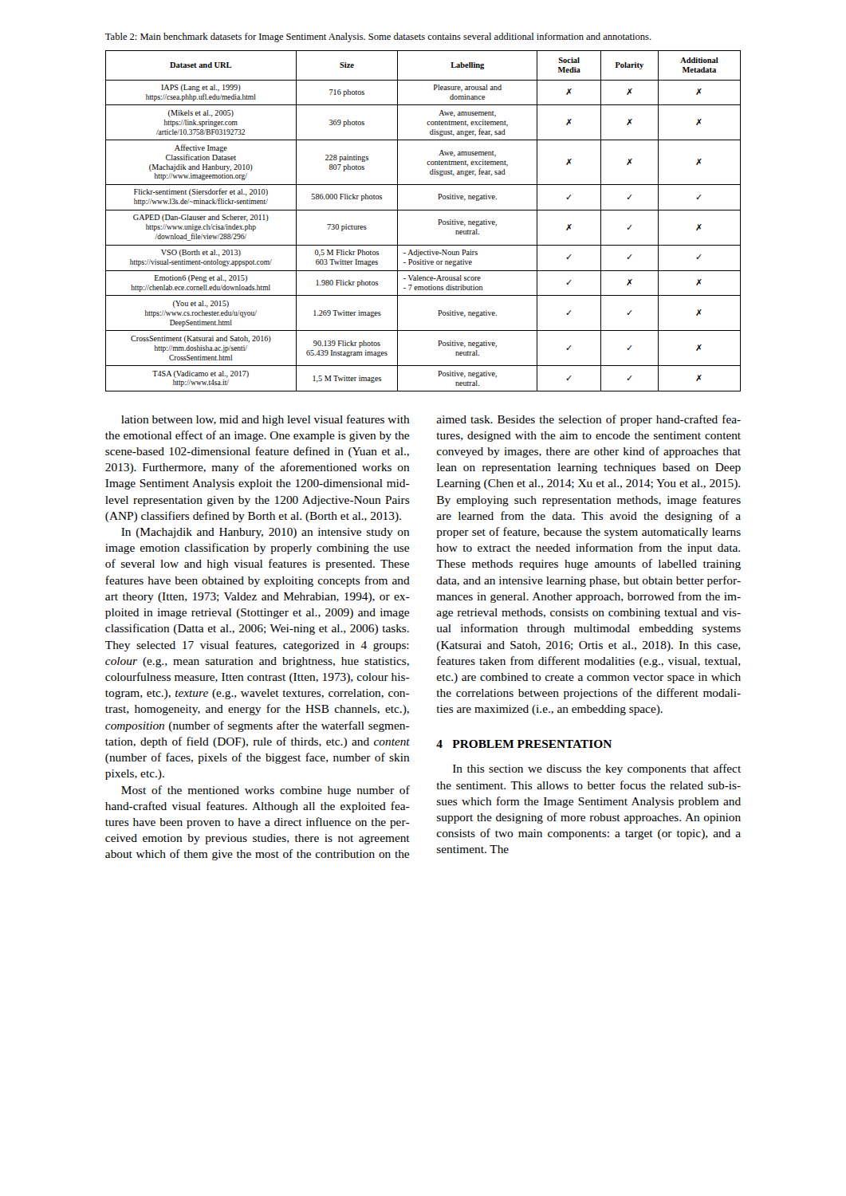Table 2: Main benchmark datasets for Image Sentiment Analysis. Some datasets contains several additional information and annotations.
| Dataset and URL | Size | Labelling | Social Media | Polarity | Additional Metadata |
| --- | --- | --- | --- | --- | --- |
| IAPS (Lang et al., 1999) https://csea.phhp.ufl.edu/media.html | 716 photos | Pleasure, arousal and dominance | ✗ | ✗ | ✗ |
| (Mikels et al., 2005) https://link.springer.com /article/10.3758/BF03192732 | 369 photos | Awe, amusement, contentment, excitement, disgust, anger, fear, sad | ✗ | ✗ | ✗ |
| Affective Image Classification Dataset (Machajdik and Hanbury, 2010) http://www.imageemotion.org/ | 228 paintings 807 photos | Awe, amusement, contentment, excitement, disgust, anger, fear, sad | ✗ | ✗ | ✗ |
| Flickr-sentiment (Siersdorfer et al., 2010) http://www.l3s.de/~minack/flickr-sentiment/ | 586.000 Flickr photos | Positive, negative. | ✓ | ✓ | ✓ |
| GAPED (Dan-Glauser and Scherer, 2011) https://www.unige.ch/cisa/index.php /download_file/view/288/296/ | 730 pictures | Positive, negative, neutral. | ✗ | ✓ | ✗ |
| VSO (Borth et al., 2013) https://visual-sentiment-ontology.appspot.com/ | 0,5 M Flickr Photos 603 Twitter Images | - Adjective-Noun Pairs - Positive or negative | ✓ | ✓ | ✓ |
| Emotion6 (Peng et al., 2015) http://chenlab.ece.cornell.edu/downloads.html | 1.980 Flickr photos | - Valence-Arousal score - 7 emotions distribution | ✓ | ✗ | ✗ |
| (You et al., 2015) https://www.cs.rochester.edu/u/qyou/ DeepSentiment.html | 1.269 Twitter images | Positive, negative. | ✓ | ✓ | ✗ |
| CrossSentiment (Katsurai and Satoh, 2016) http://mm.doshisha.ac.jp/senti/ CrossSentiment.html | 90.139 Flickr photos 65.439 Instagram images | Positive, negative, neutral. | ✓ | ✓ | ✗ |
| T4SA (Vadicamo et al., 2017) http://www.t4sa.it/ | 1,5 M Twitter images | Positive, negative, neutral. | ✓ | ✓ | ✗ |
lation between low, mid and high level visual features with the emotional effect of an image. One example is given by the scene-based 102-dimensional feature defined in (Yuan et al., 2013). Furthermore, many of the aforementioned works on Image Sentiment Analysis exploit the 1200-dimensional mid-level representation given by the 1200 Adjective-Noun Pairs (ANP) classifiers defined by Borth et al. (Borth et al., 2013).
In (Machajdik and Hanbury, 2010) an intensive study on image emotion classification by properly combining the use of several low and high visual features is presented. These features have been obtained by exploiting concepts from and art theory (Itten, 1973; Valdez and Mehrabian, 1994), or exploited in image retrieval (Stottinger et al., 2009) and image classification (Datta et al., 2006; Wei-ning et al., 2006) tasks. They selected 17 visual features, categorized in 4 groups: colour (e.g., mean saturation and brightness, hue statistics, colourfulness measure, Itten contrast (Itten, 1973), colour histogram, etc.), texture (e.g., wavelet textures, correlation, contrast, homogeneity, and energy for the HSB channels, etc.), composition (number of segments after the waterfall segmentation, depth of field (DOF), rule of thirds, etc.) and content (number of faces, pixels of the biggest face, number of skin pixels, etc.).
Most of the mentioned works combine huge number of hand-crafted visual features. Although all the exploited features have been proven to have a direct influence on the perceived emotion by previous studies, there is not agreement about which of them give the most of the contribution on the aimed task. Besides the selection of proper hand-crafted features, designed with the aim to encode the sentiment content conveyed by images, there are other kind of approaches that lean on representation learning techniques based on Deep Learning (Chen et al., 2014; Xu et al., 2014; You et al., 2015). By employing such representation methods, image features are learned from the data. This avoid the designing of a proper set of feature, because the system automatically learns how to extract the needed information from the input data. These methods requires huge amounts of labelled training data, and an intensive learning phase, but obtain better performances in general. Another approach, borrowed from the image retrieval methods, consists on combining textual and visual information through multimodal embedding systems (Katsurai and Satoh, 2016; Ortis et al., 2018). In this case, features taken from different modalities (e.g., visual, textual, etc.) are combined to create a common vector space in which the correlations between projections of the different modalities are maximized (i.e., an embedding space).
4 PROBLEM PRESENTATION
In this section we discuss the key components that affect the sentiment. This allows to better focus the related sub-issues which form the Image Sentiment Analysis problem and support the designing of more robust approaches. An opinion consists of two main components: a target (or topic), and a sentiment. The